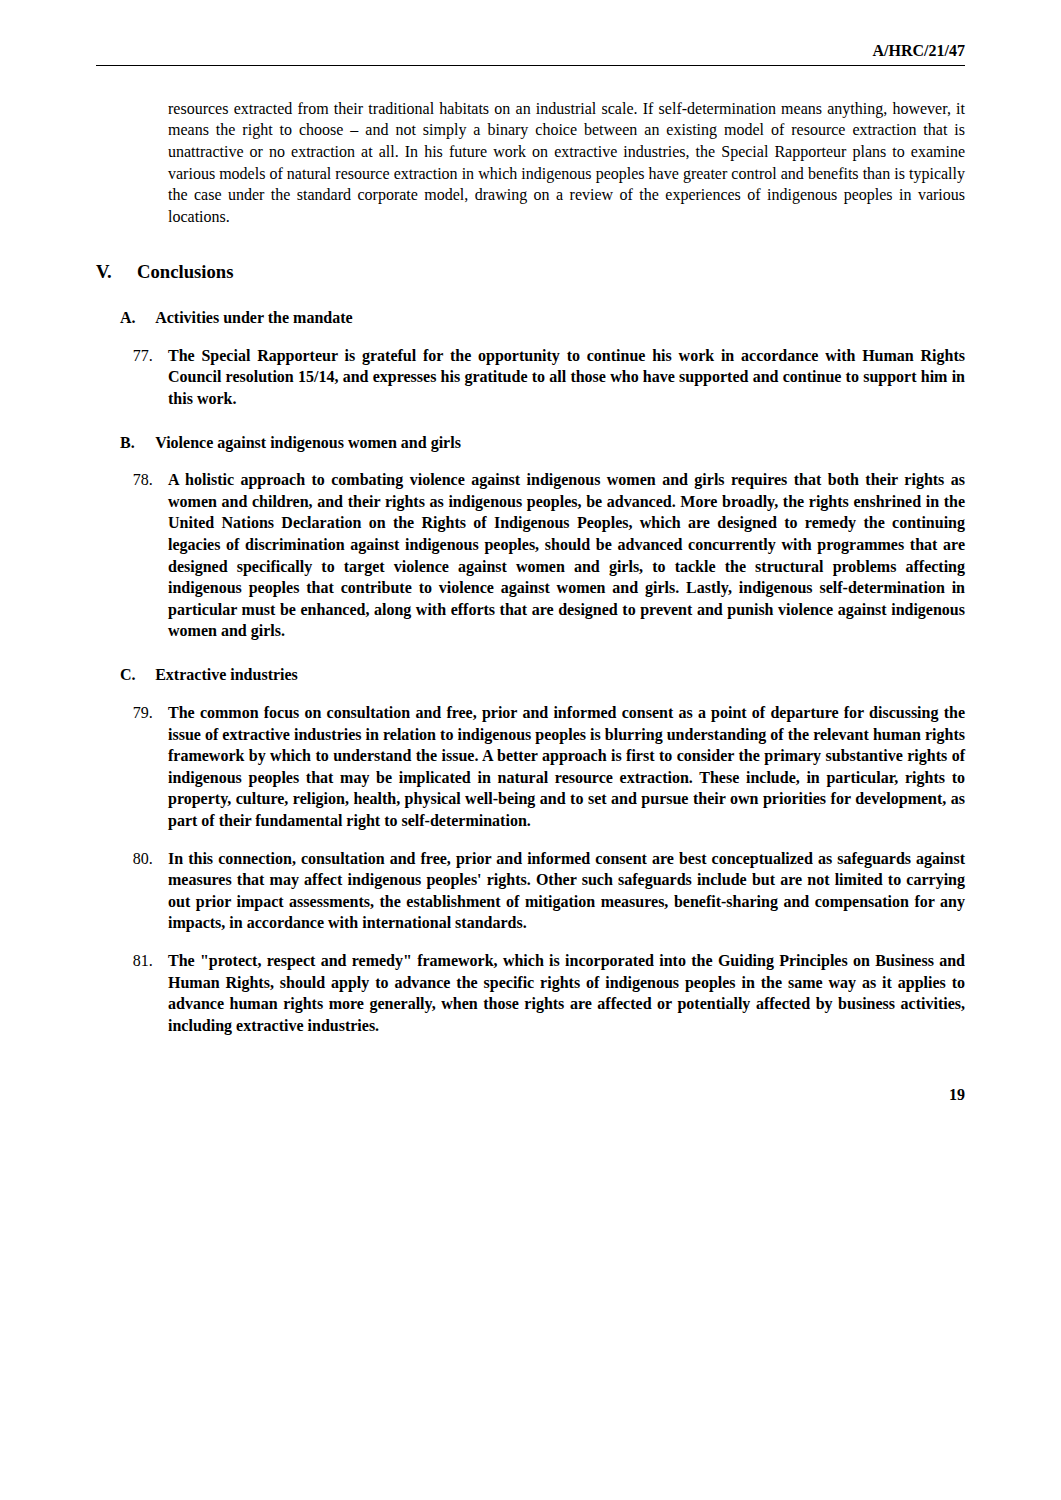A/HRC/21/47
resources extracted from their traditional habitats on an industrial scale. If self-determination means anything, however, it means the right to choose – and not simply a binary choice between an existing model of resource extraction that is unattractive or no extraction at all. In his future work on extractive industries, the Special Rapporteur plans to examine various models of natural resource extraction in which indigenous peoples have greater control and benefits than is typically the case under the standard corporate model, drawing on a review of the experiences of indigenous peoples in various locations.
V. Conclusions
A. Activities under the mandate
77. The Special Rapporteur is grateful for the opportunity to continue his work in accordance with Human Rights Council resolution 15/14, and expresses his gratitude to all those who have supported and continue to support him in this work.
B. Violence against indigenous women and girls
78. A holistic approach to combating violence against indigenous women and girls requires that both their rights as women and children, and their rights as indigenous peoples, be advanced. More broadly, the rights enshrined in the United Nations Declaration on the Rights of Indigenous Peoples, which are designed to remedy the continuing legacies of discrimination against indigenous peoples, should be advanced concurrently with programmes that are designed specifically to target violence against women and girls, to tackle the structural problems affecting indigenous peoples that contribute to violence against women and girls. Lastly, indigenous self-determination in particular must be enhanced, along with efforts that are designed to prevent and punish violence against indigenous women and girls.
C. Extractive industries
79. The common focus on consultation and free, prior and informed consent as a point of departure for discussing the issue of extractive industries in relation to indigenous peoples is blurring understanding of the relevant human rights framework by which to understand the issue. A better approach is first to consider the primary substantive rights of indigenous peoples that may be implicated in natural resource extraction. These include, in particular, rights to property, culture, religion, health, physical well-being and to set and pursue their own priorities for development, as part of their fundamental right to self-determination.
80. In this connection, consultation and free, prior and informed consent are best conceptualized as safeguards against measures that may affect indigenous peoples' rights. Other such safeguards include but are not limited to carrying out prior impact assessments, the establishment of mitigation measures, benefit-sharing and compensation for any impacts, in accordance with international standards.
81. The "protect, respect and remedy" framework, which is incorporated into the Guiding Principles on Business and Human Rights, should apply to advance the specific rights of indigenous peoples in the same way as it applies to advance human rights more generally, when those rights are affected or potentially affected by business activities, including extractive industries.
19